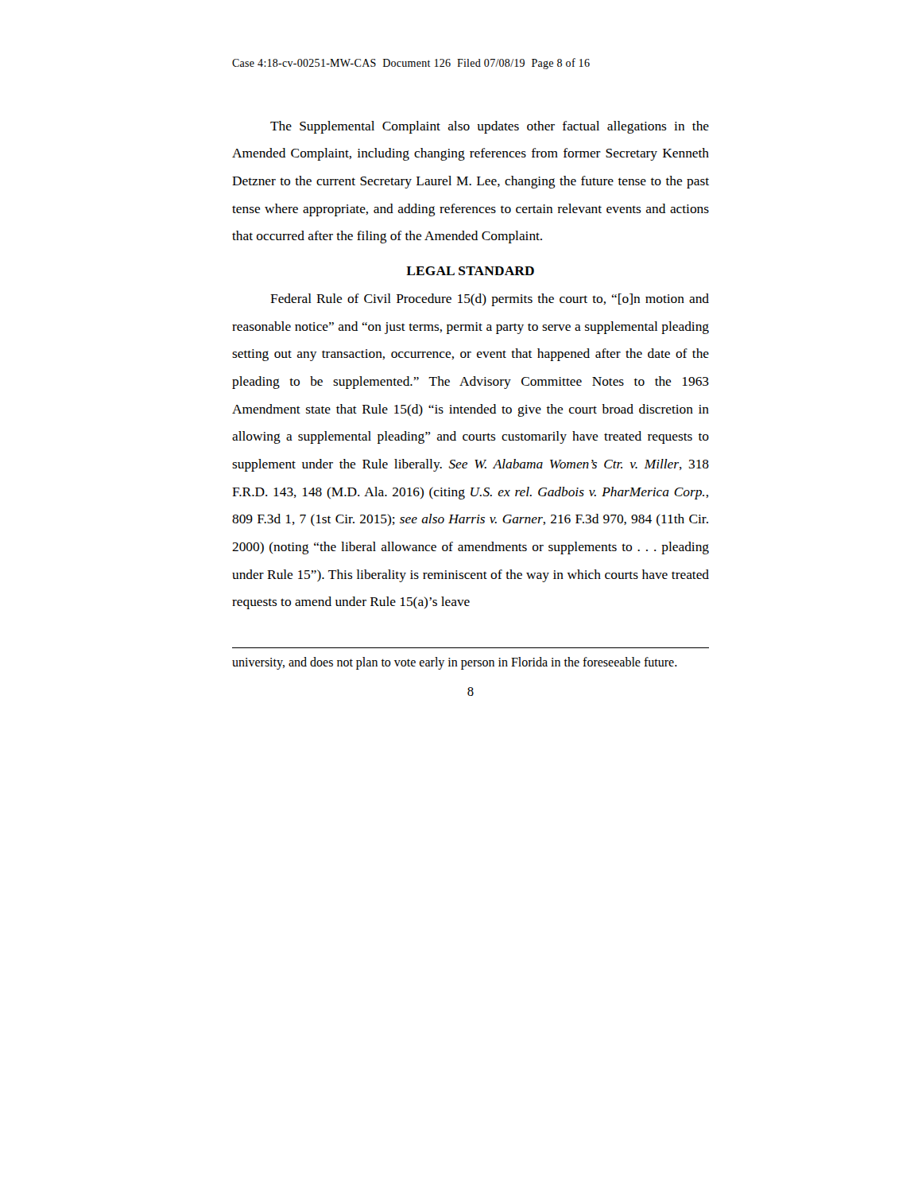Case 4:18-cv-00251-MW-CAS Document 126 Filed 07/08/19 Page 8 of 16
The Supplemental Complaint also updates other factual allegations in the Amended Complaint, including changing references from former Secretary Kenneth Detzner to the current Secretary Laurel M. Lee, changing the future tense to the past tense where appropriate, and adding references to certain relevant events and actions that occurred after the filing of the Amended Complaint.
LEGAL STANDARD
Federal Rule of Civil Procedure 15(d) permits the court to, “[o]n motion and reasonable notice” and “on just terms, permit a party to serve a supplemental pleading setting out any transaction, occurrence, or event that happened after the date of the pleading to be supplemented.” The Advisory Committee Notes to the 1963 Amendment state that Rule 15(d) “is intended to give the court broad discretion in allowing a supplemental pleading” and courts customarily have treated requests to supplement under the Rule liberally. See W. Alabama Women’s Ctr. v. Miller, 318 F.R.D. 143, 148 (M.D. Ala. 2016) (citing U.S. ex rel. Gadbois v. PharMerica Corp., 809 F.3d 1, 7 (1st Cir. 2015); see also Harris v. Garner, 216 F.3d 970, 984 (11th Cir. 2000) (noting “the liberal allowance of amendments or supplements to . . . pleading under Rule 15”). This liberality is reminiscent of the way in which courts have treated requests to amend under Rule 15(a)’s leave
university, and does not plan to vote early in person in Florida in the foreseeable future.
8